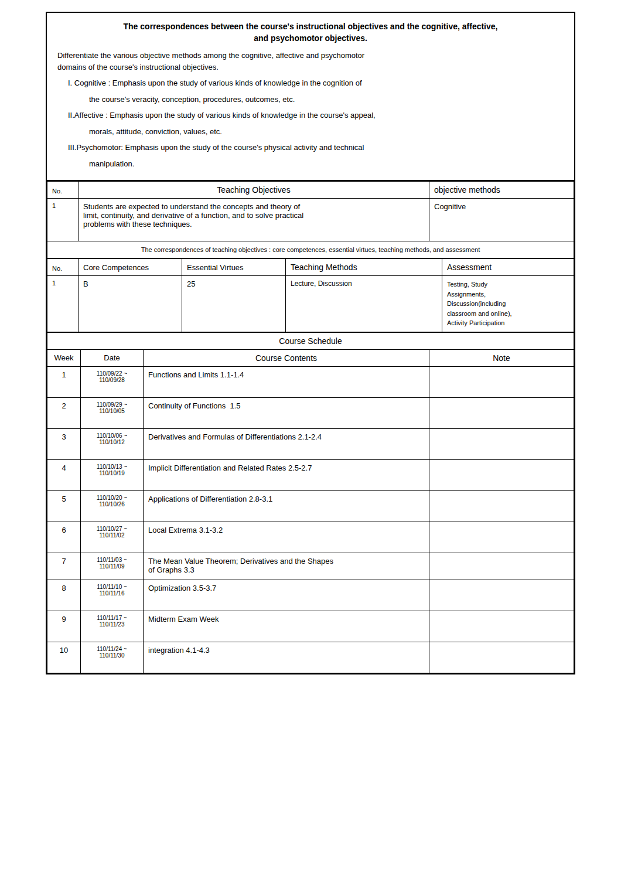The correspondences between the course's instructional objectives and the cognitive, affective,
and psychomotor objectives.
Differentiate the various objective methods among the cognitive, affective and psychomotor
domains of the course's instructional objectives.
I. Cognitive : Emphasis upon the study of various kinds of knowledge in the cognition of
the course's veracity, conception, procedures, outcomes, etc.
II.Affective : Emphasis upon the study of various kinds of knowledge in the course's appeal,
morals, attitude, conviction, values, etc.
III.Psychomotor: Emphasis upon the study of the course's physical activity and technical
manipulation.
| No. | Teaching Objectives | objective methods |
| 1 | Students are expected to understand the concepts and theory of limit, continuity, and derivative of a function, and to solve practical problems with these techniques. | Cognitive |
| The correspondences of teaching objectives : core competences, essential virtues, teaching methods, and assessment |
| No. | Core Competences | Essential Virtues | Teaching Methods | Assessment |
| 1 | B | 25 | Lecture, Discussion | Testing, Study Assignments, Discussion(including classroom and online), Activity Participation |
| Course Schedule |
| Week | Date | Course Contents | Note |
| 1 | 110/09/22 ~ 110/09/28 | Functions and Limits 1.1-1.4 | |
| 2 | 110/09/29 ~ 110/10/05 | Continuity of Functions 1.5 | |
| 3 | 110/10/06 ~ 110/10/12 | Derivatives and Formulas of Differentiations 2.1-2.4 | |
| 4 | 110/10/13 ~ 110/10/19 | Implicit Differentiation and Related Rates 2.5-2.7 | |
| 5 | 110/10/20 ~ 110/10/26 | Applications of Differentiation 2.8-3.1 | |
| 6 | 110/10/27 ~ 110/11/02 | Local Extrema 3.1-3.2 | |
| 7 | 110/11/03 ~ 110/11/09 | The Mean Value Theorem; Derivatives and the Shapes of Graphs 3.3 | |
| 8 | 110/11/10 ~ 110/11/16 | Optimization 3.5-3.7 | |
| 9 | 110/11/17 ~ 110/11/23 | Midterm Exam Week | |
| 10 | 110/11/24 ~ 110/11/30 | integration 4.1-4.3 | |